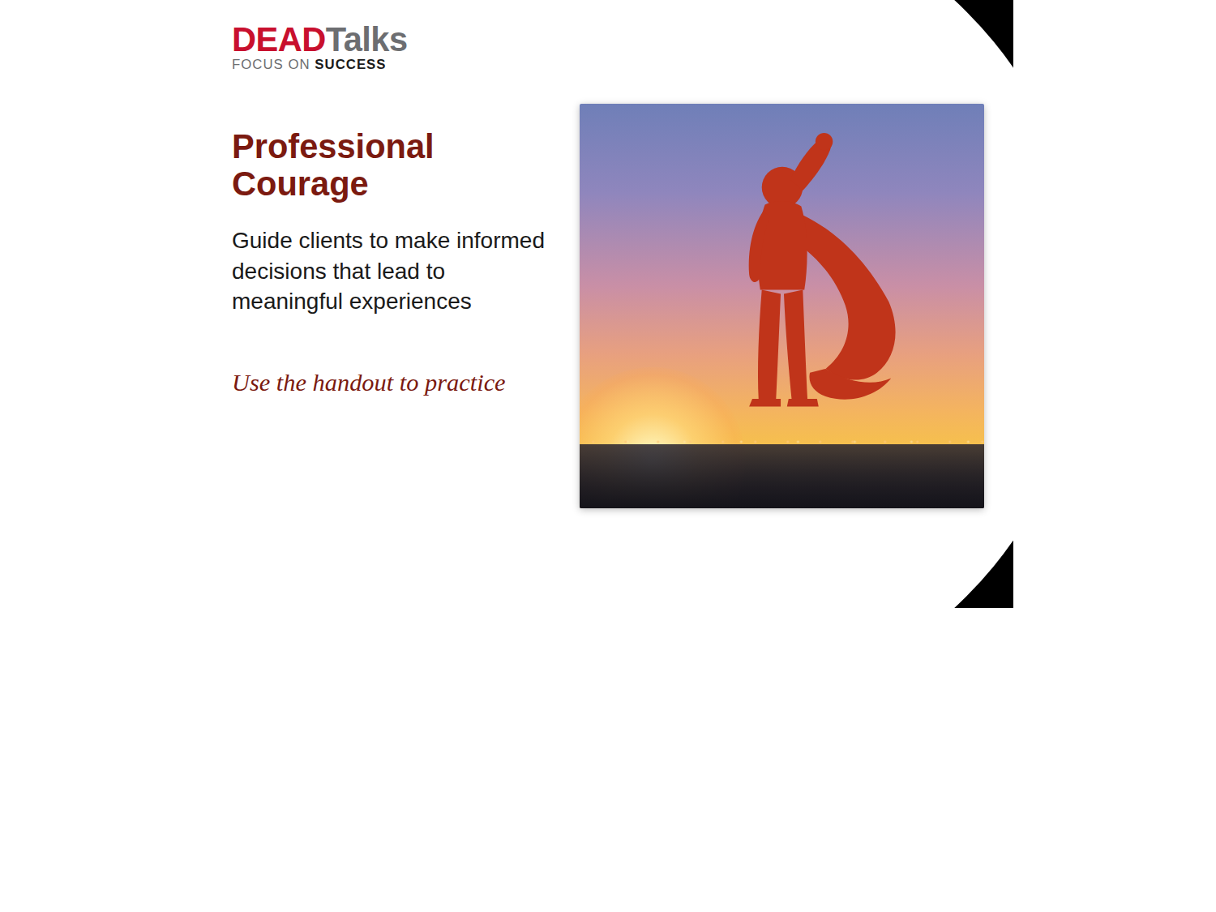DEAD Talks
Focus on Success
Professional Courage
Guide clients to make informed decisions that lead to meaningful experiences
Use the handout to practice